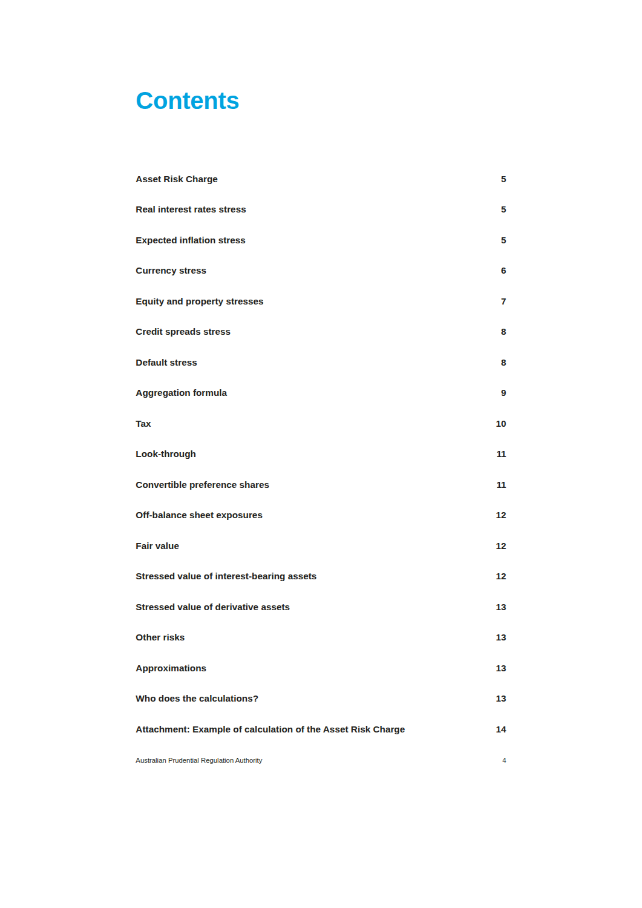Contents
Asset Risk Charge 5
Real interest rates stress 5
Expected inflation stress 5
Currency stress 6
Equity and property stresses 7
Credit spreads stress 8
Default stress 8
Aggregation formula 9
Tax 10
Look-through 11
Convertible preference shares 11
Off-balance sheet exposures 12
Fair value 12
Stressed value of interest-bearing assets 12
Stressed value of derivative assets 13
Other risks 13
Approximations 13
Who does the calculations? 13
Attachment: Example of calculation of the Asset Risk Charge 14
Australian Prudential Regulation Authority 4